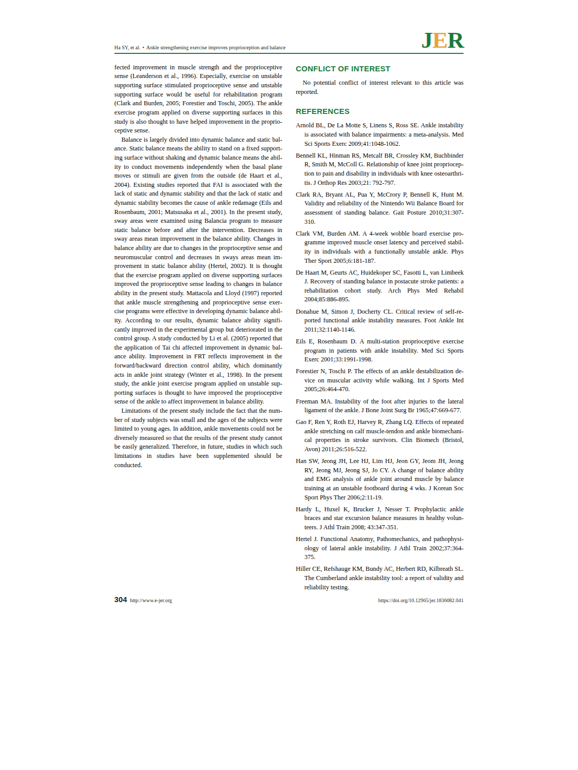JER
Ha SY, et al.•Ankle strengthening exercise improves proprioception and balance
fected improvement in muscle strength and the proprioceptive sense (Leanderson et al., 1996). Especially, exercise on unstable supporting surface stimulated proprioceptive sense and unstable supporting surface would be useful for rehabilitation program (Clark and Burden, 2005; Forestier and Toschi, 2005). The ankle exercise program applied on diverse supporting surfaces in this study is also thought to have helped improvement in the proprioceptive sense.
Balance is largely divided into dynamic balance and static balance. Static balance means the ability to stand on a fixed supporting surface without shaking and dynamic balance means the ability to conduct movements independently when the basal plane moves or stimuli are given from the outside (de Haart et al., 2004). Existing studies reported that FAI is associated with the lack of static and dynamic stability and that the lack of static and dynamic stability becomes the cause of ankle redamage (Eils and Rosenbaum, 2001; Matsusaka et al., 2001). In the present study, sway areas were examined using Balancia program to measure static balance before and after the intervention. Decreases in sway areas mean improvement in the balance ability. Changes in balance ability are due to changes in the proprioceptive sense and neuromuscular control and decreases in sways areas mean improvement in static balance ability (Hertel, 2002). It is thought that the exercise program applied on diverse supporting surfaces improved the proprioceptive sense leading to changes in balance ability in the present study. Mattacola and Lloyd (1997) reported that ankle muscle strengthening and proprioceptive sense exercise programs were effective in developing dynamic balance ability. According to our results, dynamic balance ability significantly improved in the experimental group but deteriorated in the control group. A study conducted by Li et al. (2005) reported that the application of Tai chi affected improvement in dynamic balance ability. Improvement in FRT reflects improvement in the forward/backward direction control ability, which dominantly acts in ankle joint strategy (Winter et al., 1998). In the present study, the ankle joint exercise program applied on unstable supporting surfaces is thought to have improved the proprioceptive sense of the ankle to affect improvement in balance ability.
Limitations of the present study include the fact that the number of study subjects was small and the ages of the subjects were limited to young ages. In addition, ankle movements could not be diversely measured so that the results of the present study cannot be easily generalized. Therefore, in future, studies in which such limitations in studies have been supplemented should be conducted.
CONFLICT OF INTEREST
No potential conflict of interest relevant to this article was reported.
REFERENCES
Arnold BL, De La Motte S, Linens S, Ross SE. Ankle instability is associated with balance impairments: a meta-analysis. Med Sci Sports Exerc 2009;41:1048-1062.
Bennell KL, Hinman RS, Metcalf BR, Crossley KM, Buchbinder R, Smith M, McColl G. Relationship of knee joint proprioception to pain and disability in individuals with knee osteoarthritis. J Orthop Res 2003;21: 792-797.
Clark RA, Bryant AL, Pua Y, McCrory P, Bennell K, Hunt M. Validity and reliability of the Nintendo Wii Balance Board for assessment of standing balance. Gait Posture 2010;31:307-310.
Clark VM, Burden AM. A 4-week wobble board exercise programme improved muscle onset latency and perceived stability in individuals with a functionally unstable ankle. Phys Ther Sport 2005;6:181-187.
De Haart M, Geurts AC, Huidekoper SC, Fasotti L, van Limbeek J. Recovery of standing balance in postacute stroke patients: a rehabilitation cohort study. Arch Phys Med Rehabil 2004;85:886-895.
Donahue M, Simon J, Docherty CL. Critical review of self-reported functional ankle instability measures. Foot Ankle Int 2011;32:1140-1146.
Eils E, Rosenbaum D. A multi-station proprioceptive exercise program in patients with ankle instability. Med Sci Sports Exerc 2001;33:1991-1998.
Forestier N, Toschi P. The effects of an ankle destabilization device on muscular activity while walking. Int J Sports Med 2005;26:464-470.
Freeman MA. Instability of the foot after injuries to the lateral ligament of the ankle. J Bone Joint Surg Br 1965;47:669-677.
Gao F, Ren Y, Roth EJ, Harvey R, Zhang LQ. Effects of repeated ankle stretching on calf muscle-tendon and ankle biomechanical properties in stroke survivors. Clin Biomech (Bristol, Avon) 2011;26:516-522.
Han SW, Jeong JH, Lee HJ, Lim HJ, Jeon GY, Jeom JH, Jeong RY, Jeong MJ, Jeong SJ, Jo CY. A change of balance ability and EMG analysis of ankle joint around muscle by balance training at an unstable footboard during 4 wks. J Korean Soc Sport Phys Ther 2006;2:11-19.
Hardy L, Huxel K, Brucker J, Nesser T. Prophylactic ankle braces and star excursion balance measures in healthy volunteers. J Athl Train 2008; 43:347-351.
Hertel J. Functional Anatomy, Pathomechanics, and pathophysiology of lateral ankle instability. J Athl Train 2002;37:364-375.
Hiller CE, Refshauge KM, Bundy AC, Herbert RD, Kilbreath SL. The Cumberland ankle instability tool: a report of validity and reliability testing.
304 http://www.e-jer.org
https://doi.org/10.12965/jer.1836082.041